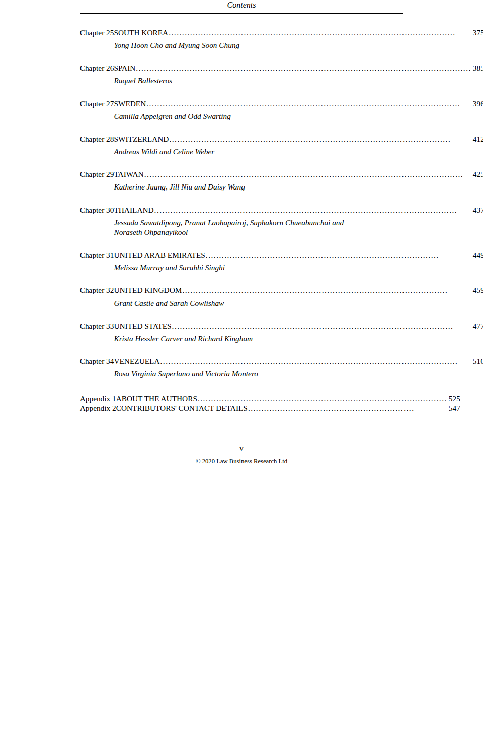Contents
| Chapter 25 | SOUTH KOREA ........................................................................................................... 375 Yong Hoon Cho and Myung Soon Chung |
| Chapter 26 | SPAIN ............................................................................................................................. 385 Raquel Ballesteros |
| Chapter 27 | SWEDEN ..................................................................................................................... 396 Camilla Appelgren and Odd Swarting |
| Chapter 28 | SWITZERLAND ......................................................................................................... 412 Andreas Wildi and Celine Weber |
| Chapter 29 | TAIWAN ....................................................................................................................... 425 Katherine Juang, Jill Niu and Daisy Wang |
| Chapter 30 | THAILAND ................................................................................................................. 437 Jessada Sawatdipong, Pranat Laohapairoj, Suphakorn Chueabunchai and Noraseth Ohpanayikool |
| Chapter 31 | UNITED ARAB EMIRATES ....................................................................................... 449 Melissa Murray and Surabhi Singhi |
| Chapter 32 | UNITED KINGDOM ................................................................................................... 459 Grant Castle and Sarah Cowlishaw |
| Chapter 33 | UNITED STATES ......................................................................................................... 477 Krista Hessler Carver and Richard Kingham |
| Chapter 34 | VENEZUELA ............................................................................................................... 516 Rosa Virginia Superlano and Victoria Montero |
| Appendix 1 | ABOUT THE AUTHORS ............................................................................................. 525 |
| Appendix 2 | CONTRIBUTORS' CONTACT DETAILS .............................................................. 547 |
v
© 2020 Law Business Research Ltd